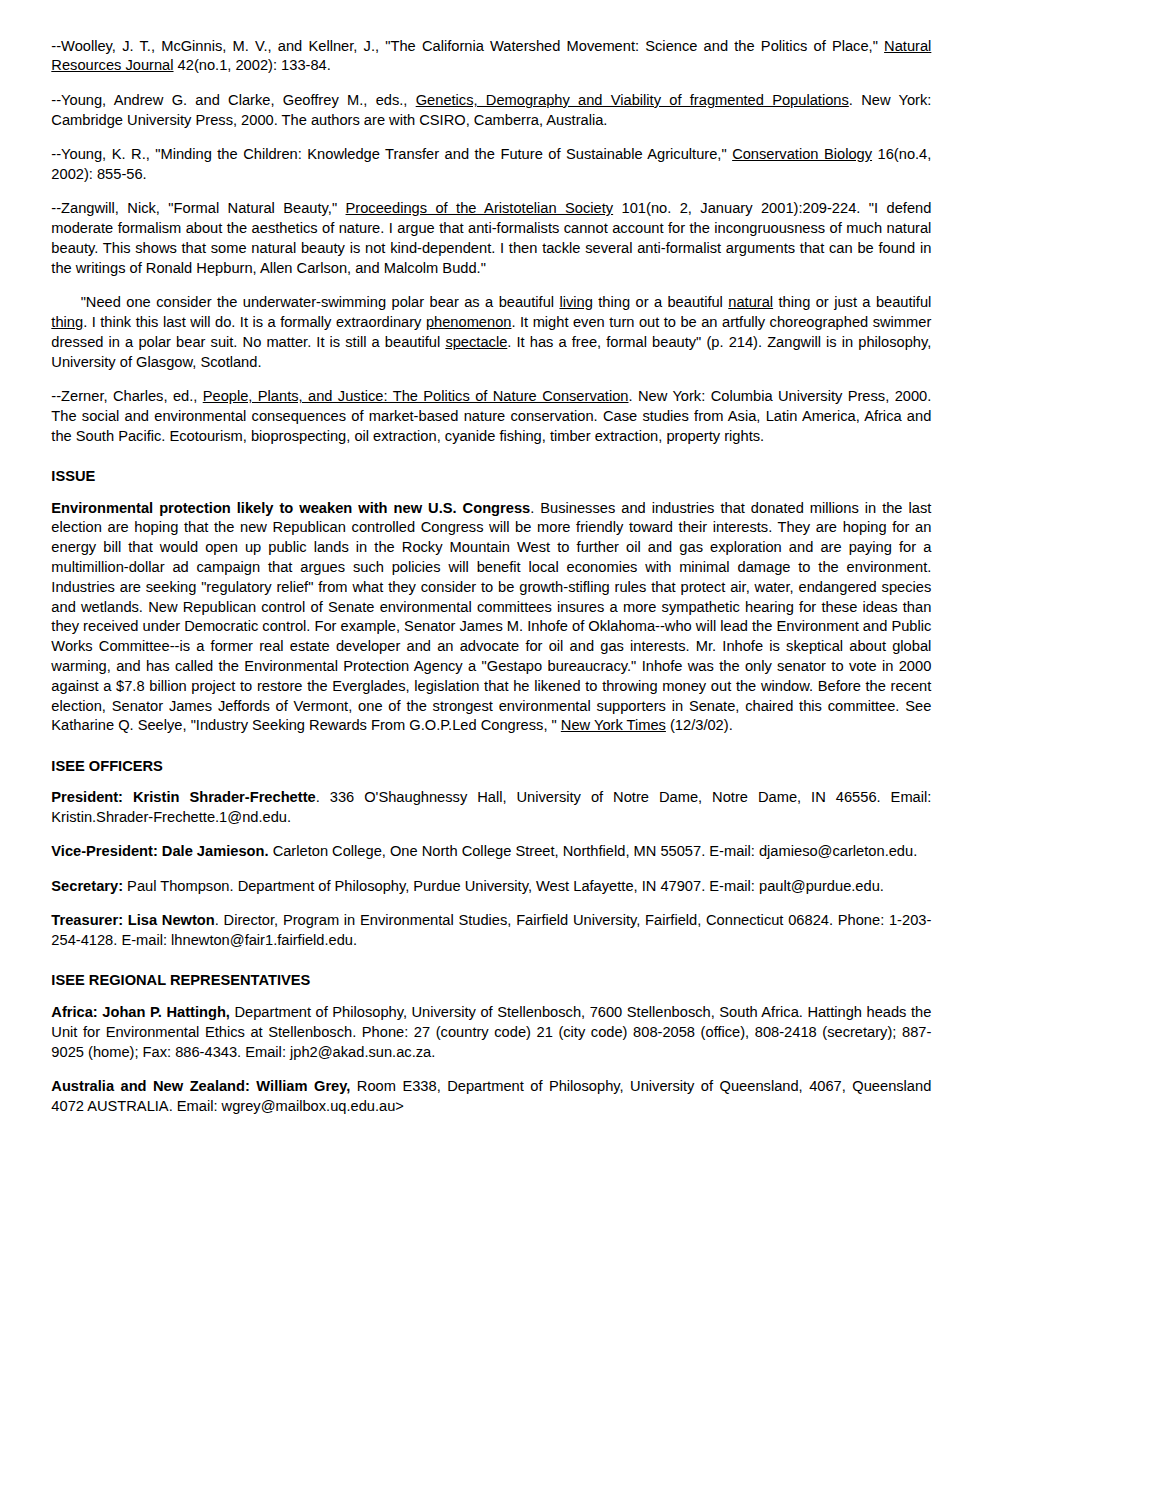--Woolley, J. T., McGinnis, M. V., and Kellner, J., "The California Watershed Movement: Science and the Politics of Place," Natural Resources Journal 42(no.1, 2002): 133-84.
--Young, Andrew G. and Clarke, Geoffrey M., eds., Genetics, Demography and Viability of fragmented Populations. New York: Cambridge University Press, 2000. The authors are with CSIRO, Camberra, Australia.
--Young, K. R., "Minding the Children: Knowledge Transfer and the Future of Sustainable Agriculture," Conservation Biology 16(no.4, 2002): 855-56.
--Zangwill, Nick, "Formal Natural Beauty," Proceedings of the Aristotelian Society 101(no. 2, January 2001):209-224. "I defend moderate formalism about the aesthetics of nature. I argue that anti-formalists cannot account for the incongruousness of much natural beauty. This shows that some natural beauty is not kind-dependent. I then tackle several anti-formalist arguments that can be found in the writings of Ronald Hepburn, Allen Carlson, and Malcolm Budd."
"Need one consider the underwater-swimming polar bear as a beautiful living thing or a beautiful natural thing or just a beautiful thing. I think this last will do. It is a formally extraordinary phenomenon. It might even turn out to be an artfully choreographed swimmer dressed in a polar bear suit. No matter. It is still a beautiful spectacle. It has a free, formal beauty" (p. 214). Zangwill is in philosophy, University of Glasgow, Scotland.
--Zerner, Charles, ed., People, Plants, and Justice: The Politics of Nature Conservation. New York: Columbia University Press, 2000. The social and environmental consequences of market-based nature conservation. Case studies from Asia, Latin America, Africa and the South Pacific. Ecotourism, bioprospecting, oil extraction, cyanide fishing, timber extraction, property rights.
ISSUE
Environmental protection likely to weaken with new U.S. Congress. Businesses and industries that donated millions in the last election are hoping that the new Republican controlled Congress will be more friendly toward their interests. They are hoping for an energy bill that would open up public lands in the Rocky Mountain West to further oil and gas exploration and are paying for a multimillion-dollar ad campaign that argues such policies will benefit local economies with minimal damage to the environment. Industries are seeking "regulatory relief" from what they consider to be growth-stifling rules that protect air, water, endangered species and wetlands. New Republican control of Senate environmental committees insures a more sympathetic hearing for these ideas than they received under Democratic control. For example, Senator James M. Inhofe of Oklahoma--who will lead the Environment and Public Works Committee--is a former real estate developer and an advocate for oil and gas interests. Mr. Inhofe is skeptical about global warming, and has called the Environmental Protection Agency a "Gestapo bureaucracy." Inhofe was the only senator to vote in 2000 against a $7.8 billion project to restore the Everglades, legislation that he likened to throwing money out the window. Before the recent election, Senator James Jeffords of Vermont, one of the strongest environmental supporters in Senate, chaired this committee. See Katharine Q. Seelye, "Industry Seeking Rewards From G.O.P.Led Congress, " New York Times (12/3/02).
ISEE OFFICERS
President: Kristin Shrader-Frechette. 336 O'Shaughnessy Hall, University of Notre Dame, Notre Dame, IN 46556. Email: Kristin.Shrader-Frechette.1@nd.edu.
Vice-President: Dale Jamieson. Carleton College, One North College Street, Northfield, MN 55057. E-mail: djamieso@carleton.edu.
Secretary: Paul Thompson. Department of Philosophy, Purdue University, West Lafayette, IN 47907. E-mail: pault@purdue.edu.
Treasurer: Lisa Newton. Director, Program in Environmental Studies, Fairfield University, Fairfield, Connecticut 06824. Phone: 1-203-254-4128. E-mail: lhnewton@fair1.fairfield.edu.
ISEE REGIONAL REPRESENTATIVES
Africa: Johan P. Hattingh, Department of Philosophy, University of Stellenbosch, 7600 Stellenbosch, South Africa. Hattingh heads the Unit for Environmental Ethics at Stellenbosch. Phone: 27 (country code) 21 (city code) 808-2058 (office), 808-2418 (secretary); 887-9025 (home); Fax: 886-4343. Email: jph2@akad.sun.ac.za.
Australia and New Zealand: William Grey, Room E338, Department of Philosophy, University of Queensland, 4067, Queensland 4072 AUSTRALIA. Email: wgrey@mailbox.uq.edu.au>